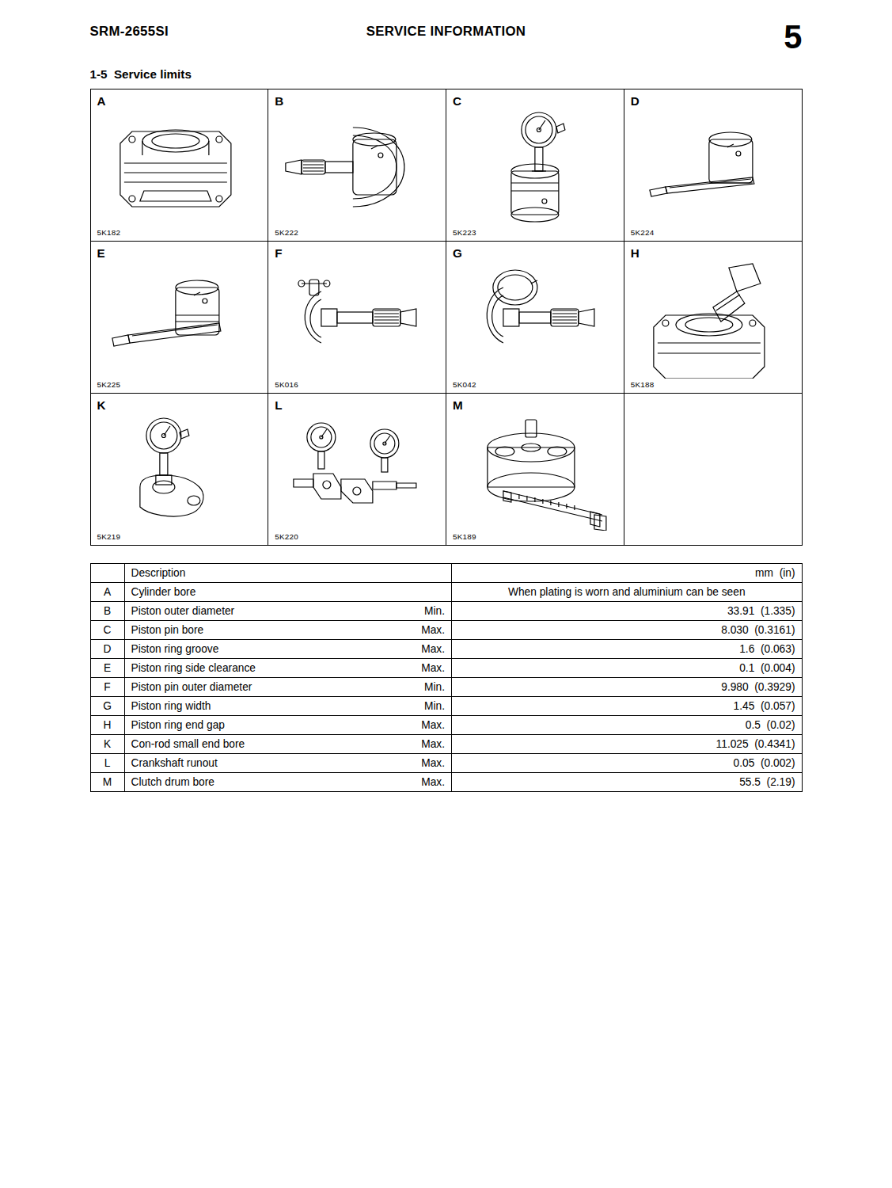SRM-2655SI
SERVICE INFORMATION
5
1-5 Service limits
A
5K182
B
5K222
C
5K223
D
5K224
E
5K225
F
5K016
G
5K042
H
5K188
K
5K219
L
5K220
M
5K189
| | Description | mm (in) |
| --- | --- | --- |
| A | Cylinder bore | When plating is worn and aluminium can be seen |
| B | Piston outer diameter Min. | 33.91 (1.335) |
| C | Piston pin bore Max. | 8.030 (0.3161) |
| D | Piston ring groove Max. | 1.6 (0.063) |
| E | Piston ring side clearance Max. | 0.1 (0.004) |
| F | Piston pin outer diameter Min. | 9.980 (0.3929) |
| G | Piston ring width Min. | 1.45 (0.057) |
| H | Piston ring end gap Max. | 0.5 (0.02) |
| K | Con-rod small end bore Max. | 11.025 (0.4341) |
| L | Crankshaft runout Max. | 0.05 (0.002) |
| M | Clutch drum bore Max. | 55.5 (2.19) |